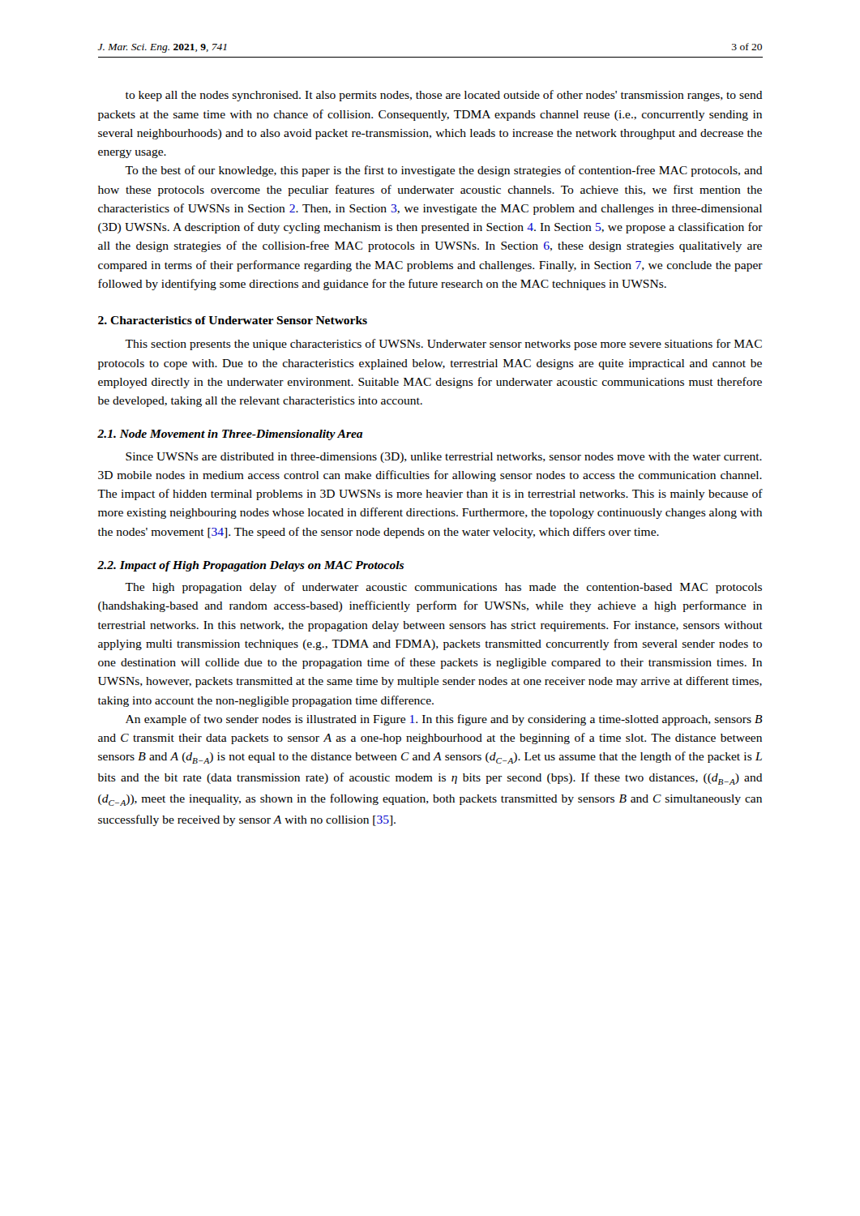J. Mar. Sci. Eng. 2021, 9, 741
3 of 20
to keep all the nodes synchronised. It also permits nodes, those are located outside of other nodes' transmission ranges, to send packets at the same time with no chance of collision. Consequently, TDMA expands channel reuse (i.e., concurrently sending in several neighbourhoods) and to also avoid packet re-transmission, which leads to increase the network throughput and decrease the energy usage.
To the best of our knowledge, this paper is the first to investigate the design strategies of contention-free MAC protocols, and how these protocols overcome the peculiar features of underwater acoustic channels. To achieve this, we first mention the characteristics of UWSNs in Section 2. Then, in Section 3, we investigate the MAC problem and challenges in three-dimensional (3D) UWSNs. A description of duty cycling mechanism is then presented in Section 4. In Section 5, we propose a classification for all the design strategies of the collision-free MAC protocols in UWSNs. In Section 6, these design strategies qualitatively are compared in terms of their performance regarding the MAC problems and challenges. Finally, in Section 7, we conclude the paper followed by identifying some directions and guidance for the future research on the MAC techniques in UWSNs.
2. Characteristics of Underwater Sensor Networks
This section presents the unique characteristics of UWSNs. Underwater sensor networks pose more severe situations for MAC protocols to cope with. Due to the characteristics explained below, terrestrial MAC designs are quite impractical and cannot be employed directly in the underwater environment. Suitable MAC designs for underwater acoustic communications must therefore be developed, taking all the relevant characteristics into account.
2.1. Node Movement in Three-Dimensionality Area
Since UWSNs are distributed in three-dimensions (3D), unlike terrestrial networks, sensor nodes move with the water current. 3D mobile nodes in medium access control can make difficulties for allowing sensor nodes to access the communication channel. The impact of hidden terminal problems in 3D UWSNs is more heavier than it is in terrestrial networks. This is mainly because of more existing neighbouring nodes whose located in different directions. Furthermore, the topology continuously changes along with the nodes' movement [34]. The speed of the sensor node depends on the water velocity, which differs over time.
2.2. Impact of High Propagation Delays on MAC Protocols
The high propagation delay of underwater acoustic communications has made the contention-based MAC protocols (handshaking-based and random access-based) inefficiently perform for UWSNs, while they achieve a high performance in terrestrial networks. In this network, the propagation delay between sensors has strict requirements. For instance, sensors without applying multi transmission techniques (e.g., TDMA and FDMA), packets transmitted concurrently from several sender nodes to one destination will collide due to the propagation time of these packets is negligible compared to their transmission times. In UWSNs, however, packets transmitted at the same time by multiple sender nodes at one receiver node may arrive at different times, taking into account the non-negligible propagation time difference.
An example of two sender nodes is illustrated in Figure 1. In this figure and by considering a time-slotted approach, sensors B and C transmit their data packets to sensor A as a one-hop neighbourhood at the beginning of a time slot. The distance between sensors B and A (dB−A) is not equal to the distance between C and A sensors (dC−A). Let us assume that the length of the packet is L bits and the bit rate (data transmission rate) of acoustic modem is η bits per second (bps). If these two distances, ((dB−A) and (dC−A)), meet the inequality, as shown in the following equation, both packets transmitted by sensors B and C simultaneously can successfully be received by sensor A with no collision [35].